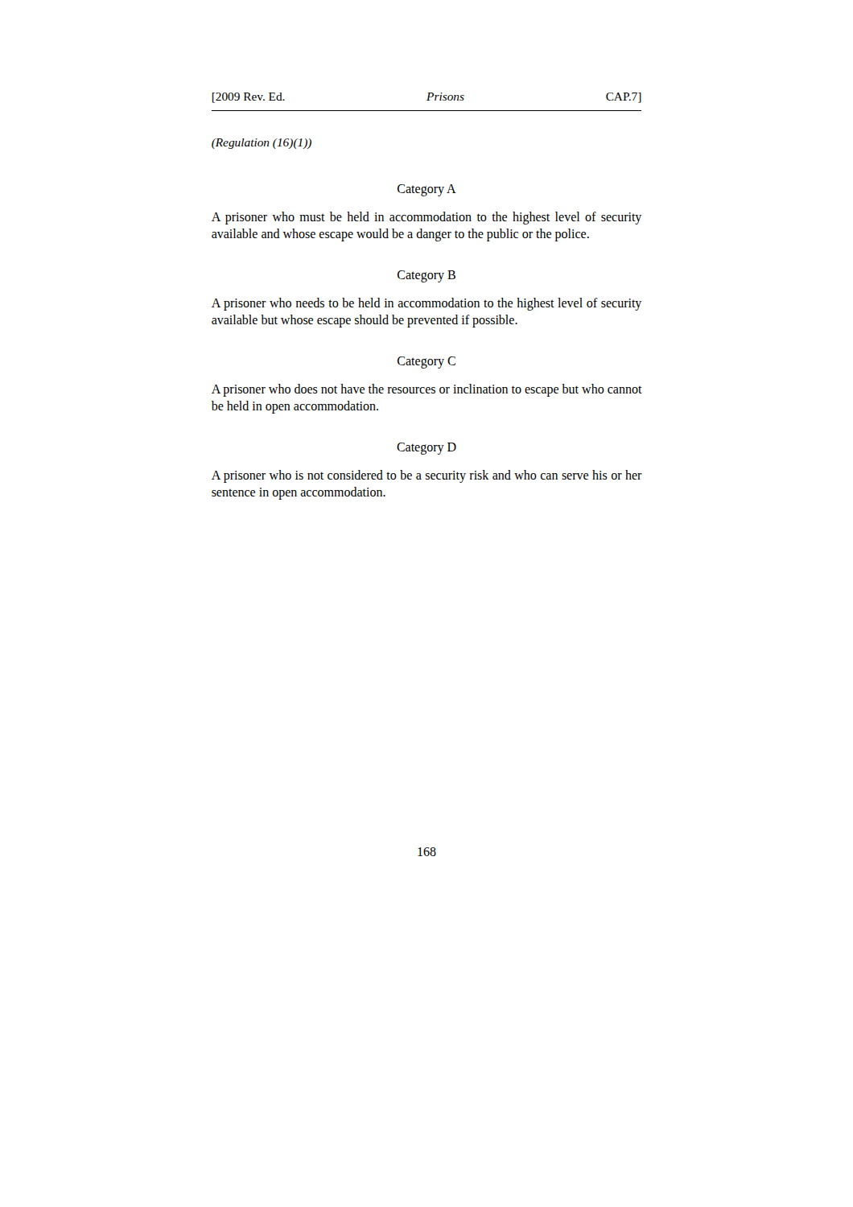[2009 Rev. Ed. Prisons CAP.7]
(Regulation (16)(1))
Category A
A prisoner who must be held in accommodation to the highest level of security available and whose escape would be a danger to the public or the police.
Category B
A prisoner who needs to be held in accommodation to the highest level of security available but whose escape should be prevented if possible.
Category C
A prisoner who does not have the resources or inclination to escape but who cannot be held in open accommodation.
Category D
A prisoner who is not considered to be a security risk and who can serve his or her sentence in open accommodation.
168